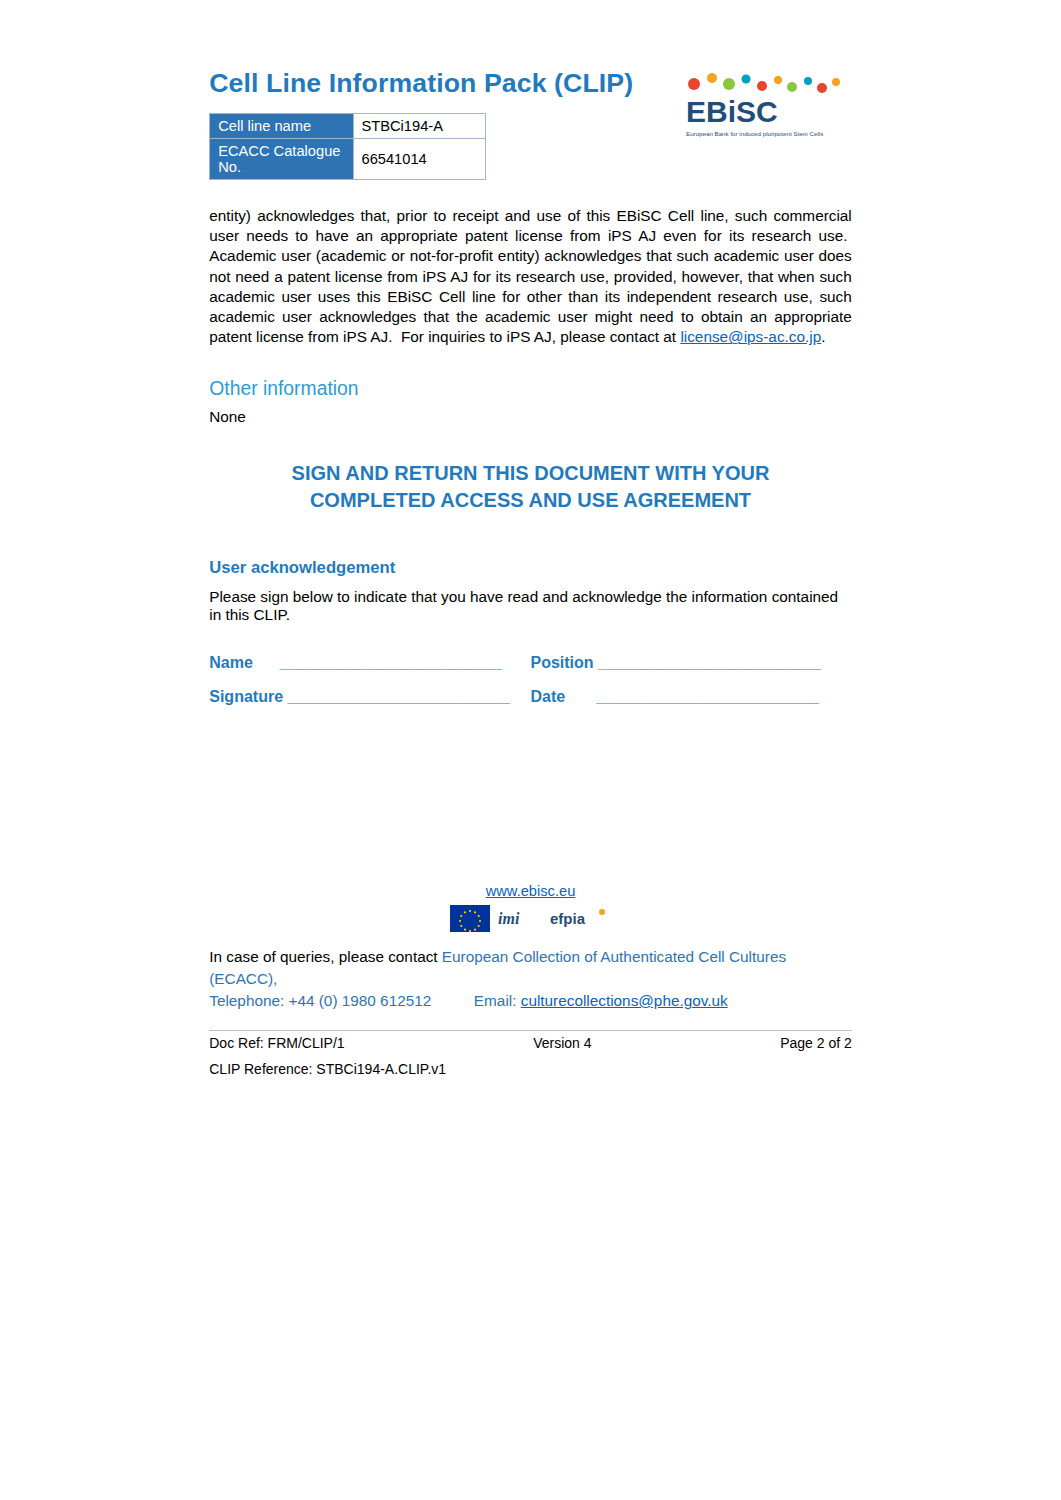Cell Line Information Pack (CLIP)
| Cell line name | STBCi194-A |
| ECACC Catalogue No. | 66541014 |
EBiSC European Bank for induced pluripotent Stem Cells
entity) acknowledges that, prior to receipt and use of this EBiSC Cell line, such commercial user needs to have an appropriate patent license from iPS AJ even for its research use. Academic user (academic or not-for-profit entity) acknowledges that such academic user does not need a patent license from iPS AJ for its research use, provided, however, that when such academic user uses this EBiSC Cell line for other than its independent research use, such academic user acknowledges that the academic user might need to obtain an appropriate patent license from iPS AJ. For inquiries to iPS AJ, please contact at license@ips-ac.co.jp.
Other information
None
SIGN AND RETURN THIS DOCUMENT WITH YOUR COMPLETED ACCESS AND USE AGREEMENT
User acknowledgement
Please sign below to indicate that you have read and acknowledge the information contained in this CLIP.
Name _________________________
Position _________________________
Signature _________________________
Date _________________________
www.ebisc.eu
imi efpia
In case of queries, please contact European Collection of Authenticated Cell Cultures (ECACC),
Telephone: +44 (0) 1980 612512 Email: culturecollections@phe.gov.uk
Doc Ref: FRM/CLIP/1 Version 4 Page 2 of 2
CLIP Reference: STBCi194-A.CLIP.v1